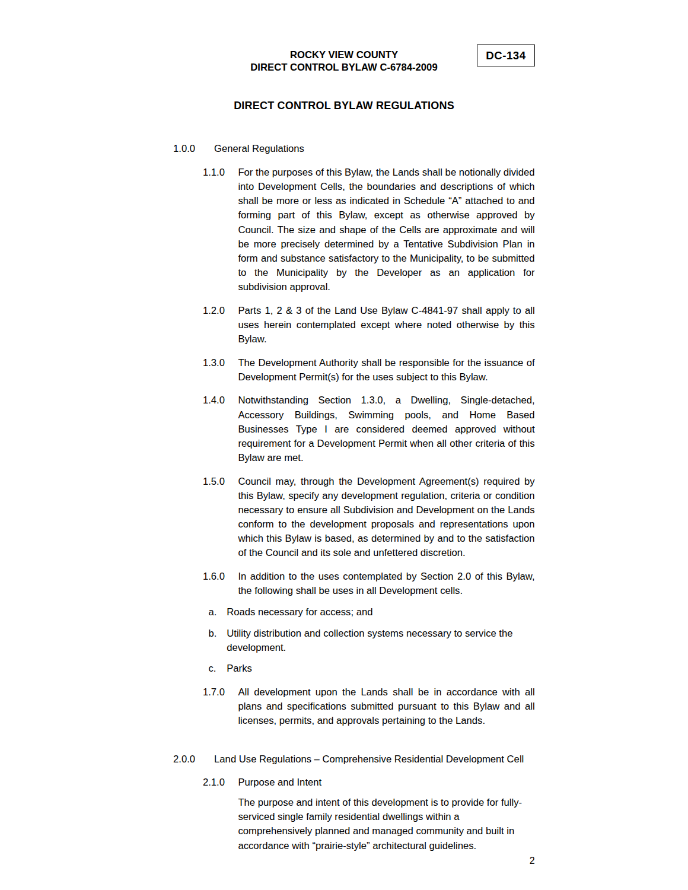ROCKY VIEW COUNTY DIRECT CONTROL BYLAW C-6784-2009
DC-134
DIRECT CONTROL BYLAW REGULATIONS
1.0.0
General Regulations
1.1.0
For the purposes of this Bylaw, the Lands shall be notionally divided into Development Cells, the boundaries and descriptions of which shall be more or less as indicated in Schedule “A” attached to and forming part of this Bylaw, except as otherwise approved by Council. The size and shape of the Cells are approximate and will be more precisely determined by a Tentative Subdivision Plan in form and substance satisfactory to the Municipality, to be submitted to the Municipality by the Developer as an application for subdivision approval.
1.2.0
Parts 1, 2 & 3 of the Land Use Bylaw C-4841-97 shall apply to all uses herein contemplated except where noted otherwise by this Bylaw.
1.3.0
The Development Authority shall be responsible for the issuance of Development Permit(s) for the uses subject to this Bylaw.
1.4.0
Notwithstanding Section 1.3.0, a Dwelling, Single-detached, Accessory Buildings, Swimming pools, and Home Based Businesses Type I are considered deemed approved without requirement for a Development Permit when all other criteria of this Bylaw are met.
1.5.0
Council may, through the Development Agreement(s) required by this Bylaw, specify any development regulation, criteria or condition necessary to ensure all Subdivision and Development on the Lands conform to the development proposals and representations upon which this Bylaw is based, as determined by and to the satisfaction of the Council and its sole and unfettered discretion.
1.6.0
In addition to the uses contemplated by Section 2.0 of this Bylaw, the following shall be uses in all Development cells.
a.
Roads necessary for access; and
b.
Utility distribution and collection systems necessary to service the development.
c.
Parks
1.7.0
All development upon the Lands shall be in accordance with all plans and specifications submitted pursuant to this Bylaw and all licenses, permits, and approvals pertaining to the Lands.
2.0.0
Land Use Regulations – Comprehensive Residential Development Cell
2.1.0
Purpose and Intent
The purpose and intent of this development is to provide for fully-serviced single family residential dwellings within a comprehensively planned and managed community and built in accordance with “prairie-style” architectural guidelines.
2